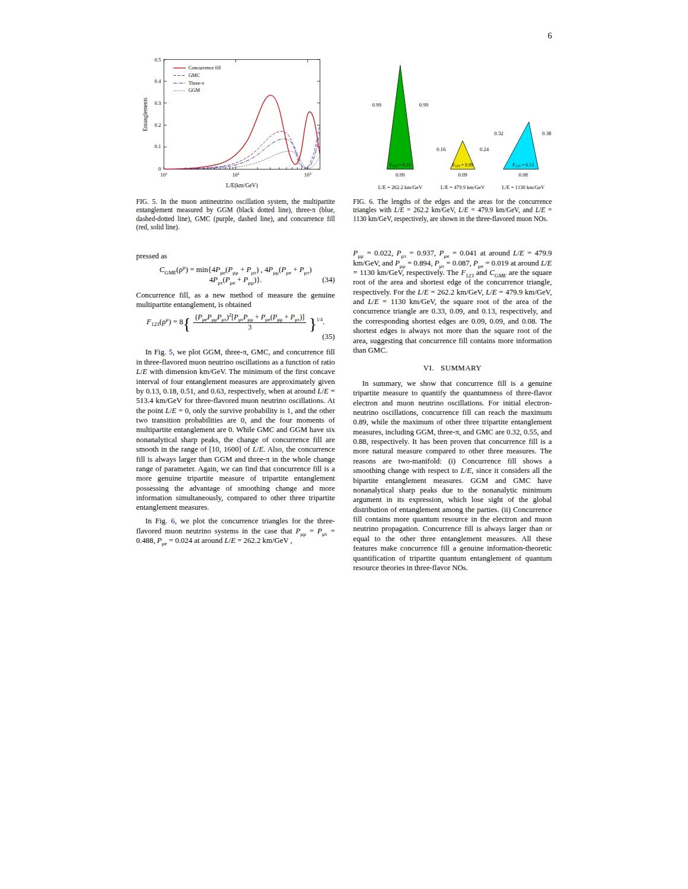6
0.5 0.4 0.3 0.2 0.1 0 101 102 103 L/E(km/GeV) Entanglements Concurrence fill GMC Three-π GGM
FIG. 5. In the muon antineutrino oscillation system, the multipartite entanglement measured by GGM (black dotted line), three-π (blue, dashed-dotted line), GMC (purple, dashed line), and concurrence fill (red, solid line).
pressed as
CGME(ρμ) = min{4Pμe(Pμμ + Pμτ) , 4Pμμ(Pμe + Pμτ) 4Pμτ(Pμe + Pμμ)}.(34)
Concurrence fill, as a new method of measure the genuine multipartite entanglement, is obtained
F123(ρμ) = 8{ (PμePμμPμτ)2[PμτPμμ + Pμe(Pμμ + Pμτ)] 3 }1/4. (35)
In Fig. 5, we plot GGM, three-π, GMC, and concurrence fill in three-flavored muon neutrino oscillations as a function of ratio L/E with dimension km/GeV. The minimum of the first concave interval of four entanglement measures are approximately given by 0.13, 0.18, 0.51, and 0.63, respectively, when at around L/E = 513.4 km/GeV for three-flavored muon neutrino oscillations. At the point L/E = 0, only the survive probability is 1, and the other two transition probabilities are 0, and the four moments of multipartite entanglement are 0. While GMC and GGM have six nonanalytical sharp peaks, the change of concurrence fill are smooth in the range of [10, 1600] of L/E. Also, the concurrence fill is always larger than GGM and three-π in the whole change range of parameter. Again, we can find that concurrence fill is a more genuine tripartite measure of tripartite entanglement possessing the advantage of smoothing change and more information simultaneously, compared to other three tripartite entanglement measures.
In Fig. 6, we plot the concurrence triangles for the three-flavored muon neutrino systems in the case that Pμμ = Pμτ = 0.488, Pμe = 0.024 at around L/E = 262.2 km/GeV ,
0.99 0.99 F123 = 0.33 0.09 0.16 0.24 F123 = 0.09 0.09 0.32 0.38 F123 = 0.13 0.08 L/E = 262.2 km/GeV L/E = 479.9 km/GeV L/E = 1130 km/GeV
FIG. 6. The lengths of the edges and the areas for the concurrence triangles with L/E = 262.2 km/GeV, L/E = 479.9 km/GeV, and L/E = 1130 km/GeV, respectively, are shown in the three-flavored muon NOs.
Pμμ = 0.022, Pμτ = 0.937, Pμe = 0.041 at around L/E = 479.9 km/GeV, and Pμμ = 0.894, Pμτ = 0.087, Pμe = 0.019 at around L/E = 1130 km/GeV, respectively. The F123 and CGME are the square root of the area and shortest edge of the concurrence triangle, respectively. For the L/E = 262.2 km/GeV, L/E = 479.9 km/GeV, and L/E = 1130 km/GeV, the square root of the area of the concurrence triangle are 0.33, 0.09, and 0.13, respectively, and the corresponding shortest edges are 0.09, 0.09, and 0.08. The shortest edges is always not more than the square root of the area, suggesting that concurrence fill contains more information than GMC.
VI. Summary
In summary, we show that concurrence fill is a genuine tripartite measure to quantify the quantumness of three-flavor electron and muon neutrino oscillations. For initial electron-neutrino oscillations, concurrence fill can reach the maximum 0.89, while the maximum of other three tripartite entanglement measures, including GGM, three-π, and GMC are 0.32, 0.55, and 0.88, respectively. It has been proven that concurrence fill is a more natural measure compared to other three measures. The reasons are two-manifold: (i) Concurrence fill shows a smoothing change with respect to L/E, since it considers all the bipartite entanglement measures. GGM and GMC have nonanalytical sharp peaks due to the nonanalytic minimum argument in its expression, which lose sight of the global distribution of entanglement among the parties. (ii) Concurrence fill contains more quantum resource in the electron and muon neutrino propagation. Concurrence fill is always larger than or equal to the other three entanglement measures. All these features make concurrence fill a genuine information-theoretic quantification of tripartite quantum entanglement of quantum resource theories in three-flavor NOs.